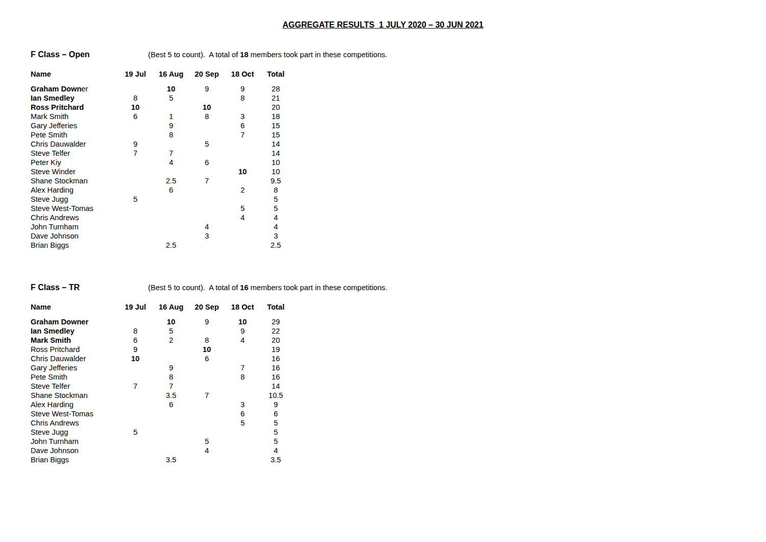AGGREGATE RESULTS 1 JULY 2020 – 30 JUN 2021
F Class – Open (Best 5 to count). A total of 18 members took part in these competitions.
| Name | 19 Jul | 16 Aug | 20 Sep | 18 Oct | Total |
| --- | --- | --- | --- | --- | --- |
| Graham Down er | | 10 | 9 | 9 | 28 |
| Ian Smedley | 8 | 5 | | 8 | 21 |
| Ross Pritchard | 10 | | 10 | | 20 |
| Mark Smith | 6 | 1 | 8 | 3 | 18 |
| Gary Jefferies | | 9 | | 6 | 15 |
| Pete Smith | | 8 | | 7 | 15 |
| Chris Dauwalder | 9 | | 5 | | 14 |
| Steve Telfer | 7 | 7 | | | 14 |
| Peter Kiy | | 4 | 6 | | 10 |
| Steve Winder | | | | 10 | 10 |
| Shane Stockman | | 2.5 | 7 | | 9.5 |
| Alex Harding | | 6 | | 2 | 8 |
| Steve Jugg | 5 | | | | 5 |
| Steve West-Tomas | | | | 5 | 5 |
| Chris Andrews | | | | 4 | 4 |
| John Turnham | | | 4 | | 4 |
| Dave Johnson | | | 3 | | 3 |
| Brian Biggs | | 2.5 | | | 2.5 |
F Class – TR (Best 5 to count). A total of 16 members took part in these competitions.
| Name | 19 Jul | 16 Aug | 20 Sep | 18 Oct | Total |
| --- | --- | --- | --- | --- | --- |
| Graham Downer | | 10 | 9 | 10 | 29 |
| Ian Smedley | 8 | 5 | | 9 | 22 |
| Mark Smith | 6 | 2 | 8 | 4 | 20 |
| Ross Pritchard | 9 | | 10 | | 19 |
| Chris Dauwalder | 10 | | 6 | | 16 |
| Gary Jefferies | | 9 | | 7 | 16 |
| Pete Smith | | 8 | | 8 | 16 |
| Steve Telfer | 7 | 7 | | | 14 |
| Shane Stockman | | 3.5 | 7 | | 10.5 |
| Alex Harding | | 6 | | 3 | 9 |
| Steve West-Tomas | | | | 6 | 6 |
| Chris Andrews | | | | 5 | 5 |
| Steve Jugg | 5 | | | | 5 |
| John Turnham | | | 5 | | 5 |
| Dave Johnson | | | 4 | | 4 |
| Brian Biggs | | 3.5 | | | 3.5 |